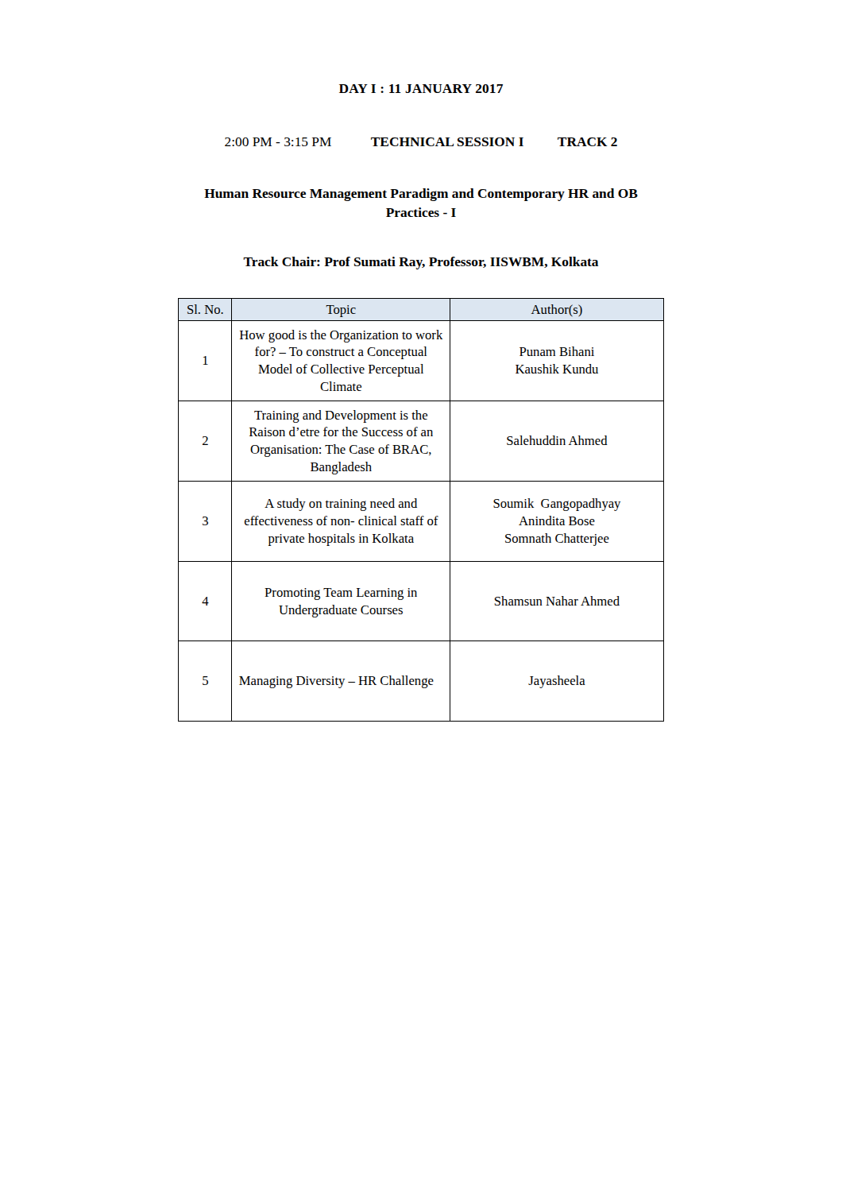DAY I : 11 JANUARY 2017
2:00 PM - 3:15 PM TECHNICAL SESSION I TRACK 2
Human Resource Management Paradigm and Contemporary HR and OB Practices - I
Track Chair: Prof Sumati Ray, Professor, IISWBM, Kolkata
| Sl. No. | Topic | Author(s) |
| --- | --- | --- |
| 1 | How good is the Organization to work for? – To construct a Conceptual Model of Collective Perceptual Climate | Punam Bihani Kaushik Kundu |
| 2 | Training and Development is the Raison d’etre for the Success of an Organisation: The Case of BRAC, Bangladesh | Salehuddin Ahmed |
| 3 | A study on training need and effectiveness of non- clinical staff of private hospitals in Kolkata | Soumik Gangopadhyay Anindita Bose Somnath Chatterjee |
| 4 | Promoting Team Learning in Undergraduate Courses | Shamsun Nahar Ahmed |
| 5 | Managing Diversity – HR Challenge | Jayasheela |